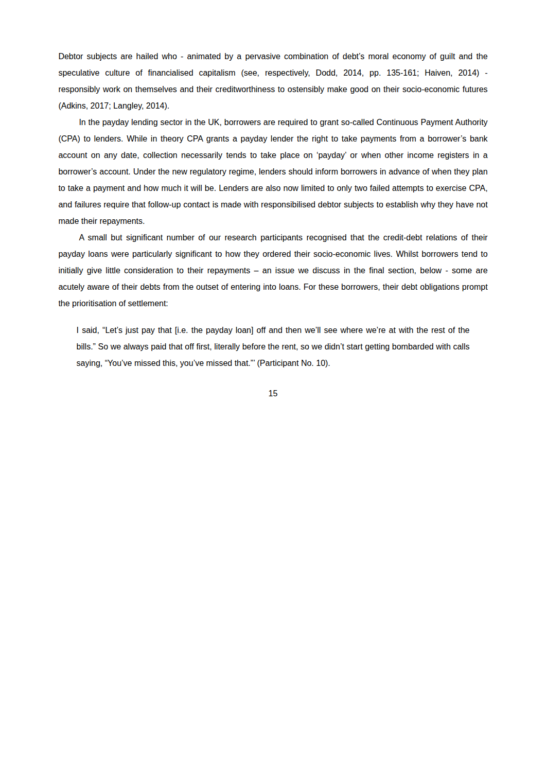Debtor subjects are hailed who - animated by a pervasive combination of debt’s moral economy of guilt and the speculative culture of financialised capitalism (see, respectively, Dodd, 2014, pp. 135-161; Haiven, 2014) - responsibly work on themselves and their creditworthiness to ostensibly make good on their socio-economic futures (Adkins, 2017; Langley, 2014).
In the payday lending sector in the UK, borrowers are required to grant so-called Continuous Payment Authority (CPA) to lenders. While in theory CPA grants a payday lender the right to take payments from a borrower’s bank account on any date, collection necessarily tends to take place on ‘payday’ or when other income registers in a borrower’s account. Under the new regulatory regime, lenders should inform borrowers in advance of when they plan to take a payment and how much it will be. Lenders are also now limited to only two failed attempts to exercise CPA, and failures require that follow-up contact is made with responsibilised debtor subjects to establish why they have not made their repayments.
A small but significant number of our research participants recognised that the credit-debt relations of their payday loans were particularly significant to how they ordered their socio-economic lives. Whilst borrowers tend to initially give little consideration to their repayments – an issue we discuss in the final section, below - some are acutely aware of their debts from the outset of entering into loans. For these borrowers, their debt obligations prompt the prioritisation of settlement:
I said, “Let’s just pay that [i.e. the payday loan] off and then we’ll see where we’re at with the rest of the bills.” So we always paid that off first, literally before the rent, so we didn’t start getting bombarded with calls saying, “You’ve missed this, you’ve missed that.”’ (Participant No. 10).
15